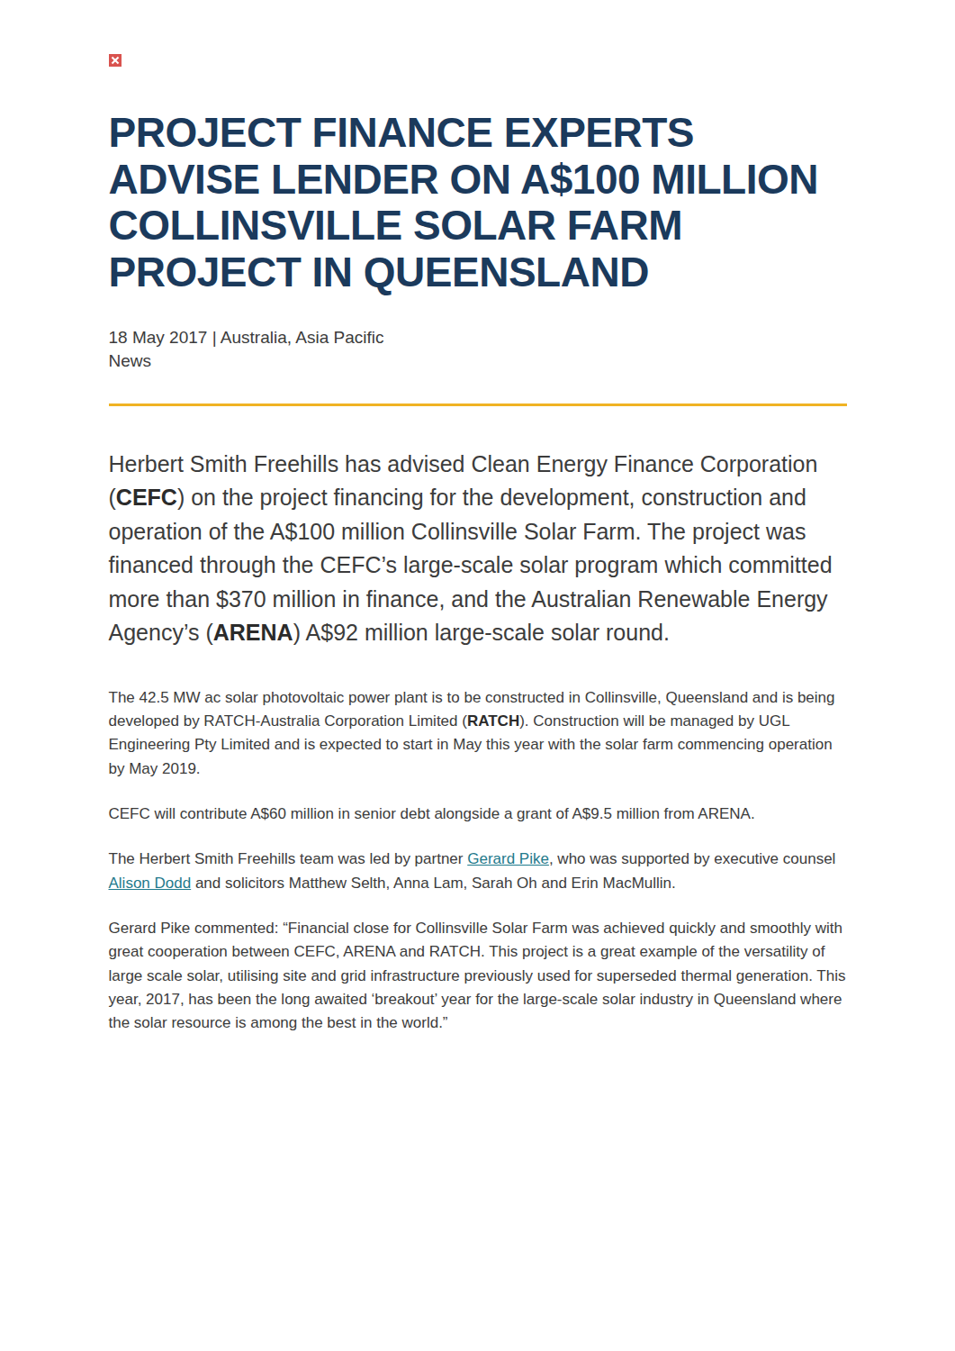Project finance experts advise lender on A$100 million Collinsville Solar Farm project in Queensland
18 May 2017 | Australia, Asia Pacific
News
Herbert Smith Freehills has advised Clean Energy Finance Corporation (CEFC) on the project financing for the development, construction and operation of the A$100 million Collinsville Solar Farm. The project was financed through the CEFC’s large-scale solar program which committed more than $370 million in finance, and the Australian Renewable Energy Agency’s (ARENA) A$92 million large-scale solar round.
The 42.5 MW ac solar photovoltaic power plant is to be constructed in Collinsville, Queensland and is being developed by RATCH-Australia Corporation Limited (RATCH). Construction will be managed by UGL Engineering Pty Limited and is expected to start in May this year with the solar farm commencing operation by May 2019.
CEFC will contribute A$60 million in senior debt alongside a grant of A$9.5 million from ARENA.
The Herbert Smith Freehills team was led by partner Gerard Pike, who was supported by executive counsel Alison Dodd and solicitors Matthew Selth, Anna Lam, Sarah Oh and Erin MacMullin.
Gerard Pike commented: “Financial close for Collinsville Solar Farm was achieved quickly and smoothly with great cooperation between CEFC, ARENA and RATCH. This project is a great example of the versatility of large scale solar, utilising site and grid infrastructure previously used for superseded thermal generation. This year, 2017, has been the long awaited ‘breakout’ year for the large-scale solar industry in Queensland where the solar resource is among the best in the world.”